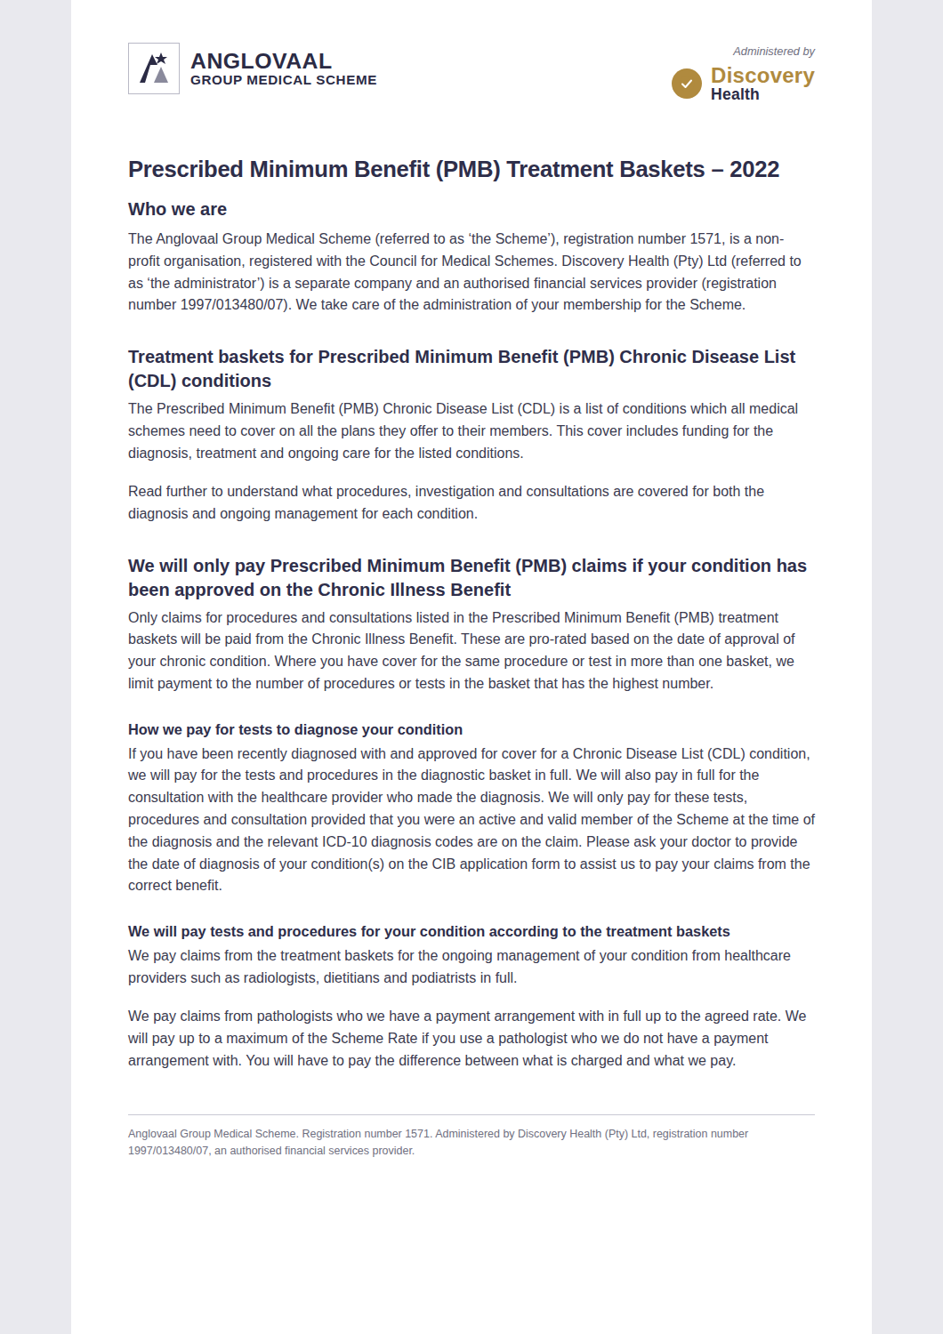ANGLOVAAL
GROUP MEDICAL SCHEME
Administered by
Discovery
Health
Prescribed Minimum Benefit (PMB) Treatment Baskets – 2022
Who we are
The Anglovaal Group Medical Scheme (referred to as ‘the Scheme’), registration number 1571, is a non-profit organisation, registered with the Council for Medical Schemes. Discovery Health (Pty) Ltd (referred to as ‘the administrator’) is a separate company and an authorised financial services provider (registration number 1997/013480/07). We take care of the administration of your membership for the Scheme.
Treatment baskets for Prescribed Minimum Benefit (PMB) Chronic Disease List (CDL) conditions
The Prescribed Minimum Benefit (PMB) Chronic Disease List (CDL) is a list of conditions which all medical schemes need to cover on all the plans they offer to their members. This cover includes funding for the diagnosis, treatment and ongoing care for the listed conditions.
Read further to understand what procedures, investigation and consultations are covered for both the diagnosis and ongoing management for each condition.
We will only pay Prescribed Minimum Benefit (PMB) claims if your condition has been approved on the Chronic Illness Benefit
Only claims for procedures and consultations listed in the Prescribed Minimum Benefit (PMB) treatment baskets will be paid from the Chronic Illness Benefit. These are pro-rated based on the date of approval of your chronic condition. Where you have cover for the same procedure or test in more than one basket, we limit payment to the number of procedures or tests in the basket that has the highest number.
How we pay for tests to diagnose your condition
If you have been recently diagnosed with and approved for cover for a Chronic Disease List (CDL) condition, we will pay for the tests and procedures in the diagnostic basket in full. We will also pay in full for the consultation with the healthcare provider who made the diagnosis. We will only pay for these tests, procedures and consultation provided that you were an active and valid member of the Scheme at the time of the diagnosis and the relevant ICD-10 diagnosis codes are on the claim. Please ask your doctor to provide the date of diagnosis of your condition(s) on the CIB application form to assist us to pay your claims from the correct benefit.
We will pay tests and procedures for your condition according to the treatment baskets
We pay claims from the treatment baskets for the ongoing management of your condition from healthcare providers such as radiologists, dietitians and podiatrists in full.
We pay claims from pathologists who we have a payment arrangement with in full up to the agreed rate. We will pay up to a maximum of the Scheme Rate if you use a pathologist who we do not have a payment arrangement with. You will have to pay the difference between what is charged and what we pay.
Anglovaal Group Medical Scheme. Registration number 1571. Administered by Discovery Health (Pty) Ltd, registration number 1997/013480/07, an authorised financial services provider.